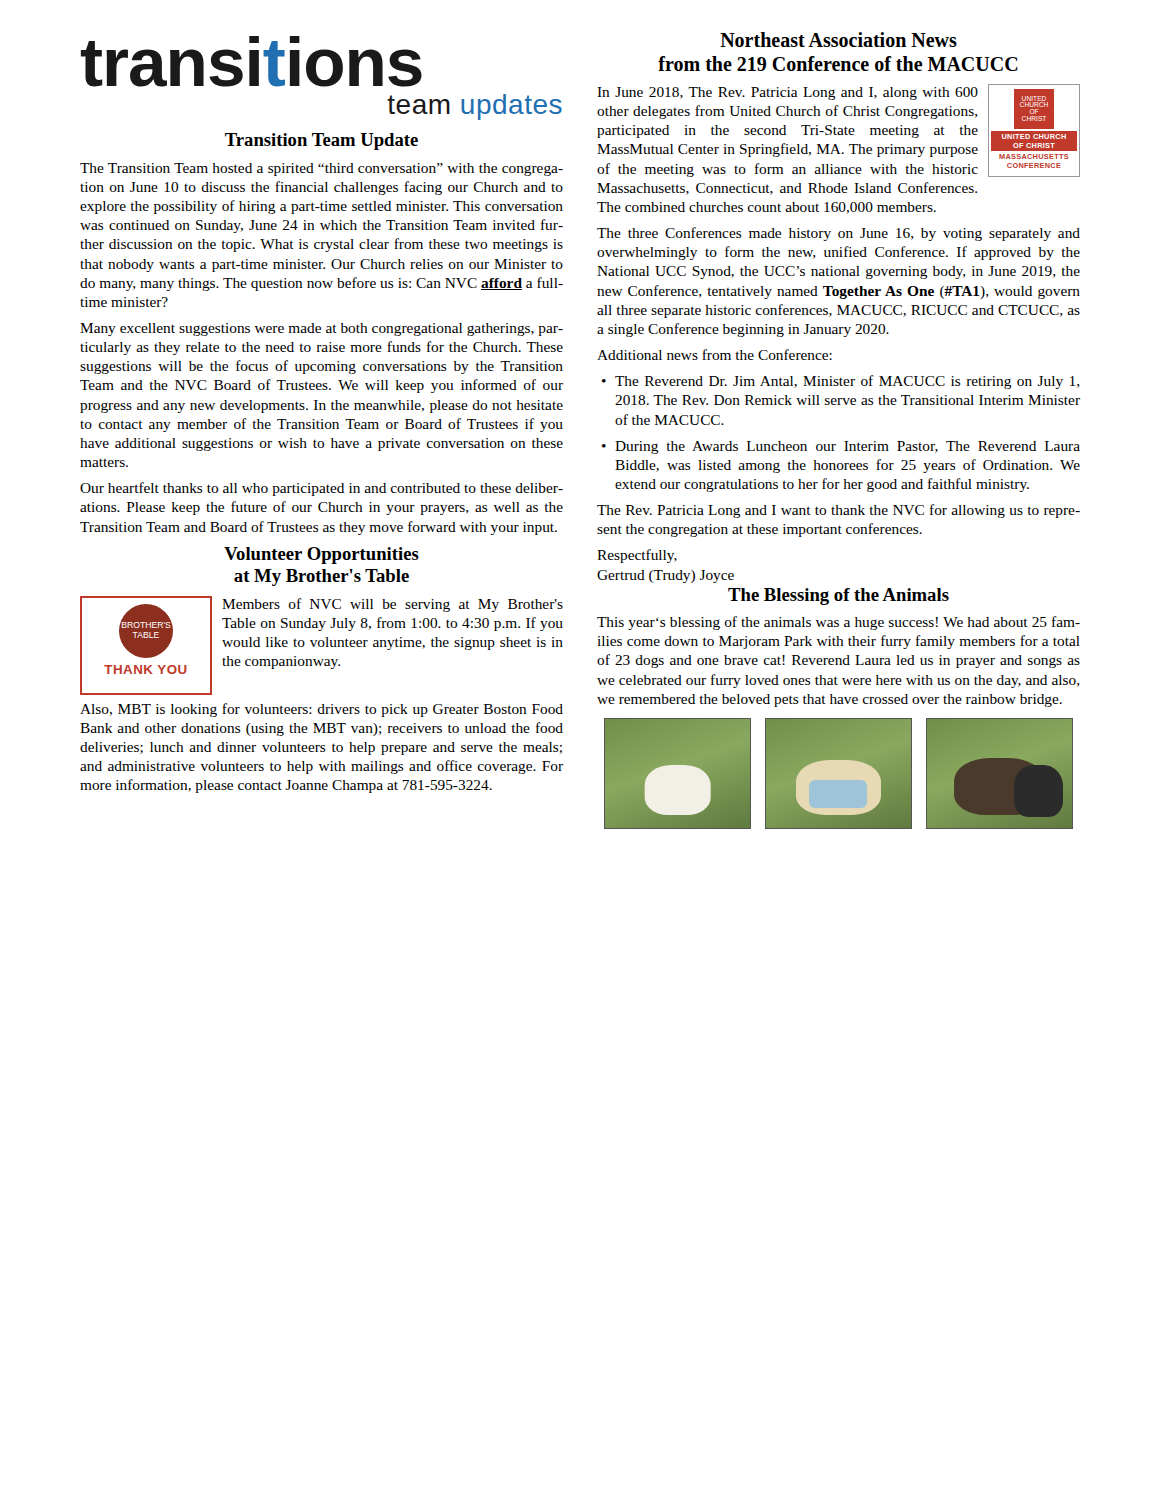transitions team updates
Transition Team Update
The Transition Team hosted a spirited “third conversation” with the congregation on June 10 to discuss the financial challenges facing our Church and to explore the possibility of hiring a part-time settled minister. This conversation was continued on Sunday, June 24 in which the Transition Team invited further discussion on the topic. What is crystal clear from these two meetings is that nobody wants a part-time minister. Our Church relies on our Minister to do many, many things. The question now before us is: Can NVC afford a full-time minister?
Many excellent suggestions were made at both congregational gatherings, particularly as they relate to the need to raise more funds for the Church. These suggestions will be the focus of upcoming conversations by the Transition Team and the NVC Board of Trustees. We will keep you informed of our progress and any new developments. In the meanwhile, please do not hesitate to contact any member of the Transition Team or Board of Trustees if you have additional suggestions or wish to have a private conversation on these matters.
Our heartfelt thanks to all who participated in and contributed to these deliberations. Please keep the future of our Church in your prayers, as well as the Transition Team and Board of Trustees as they move forward with your input.
Volunteer Opportunities
at My Brother's Table
BROTHER'S
TABLE
THANK YOU
Members of NVC will be serving at My Brother's Table on Sunday July 8, from 1:00. to 4:30 p.m. If you would like to volunteer anytime, the signup sheet is in the companionway.
Also, MBT is looking for volunteers: drivers to pick up Greater Boston Food Bank and other donations (using the MBT van); receivers to unload the food deliveries; lunch and dinner volunteers to help prepare and serve the meals; and administrative volunteers to help with mailings and office coverage. For more information, please contact Joanne Champa at 781-595-3224.
Northeast Association News
from the 219 Conference of the MACUCC
UNITED
CHURCH
OF CHRIST
UNITED CHURCH
OF CHRIST
MASSACHUSETTS
CONFERENCE
In June 2018, The Rev. Patricia Long and I, along with 600 other delegates from United Church of Christ Congregations, participated in the second Tri-State meeting at the MassMutual Center in Springfield, MA. The primary purpose of the meeting was to form an alliance with the historic Massachusetts, Connecticut, and Rhode Island Conferences. The combined churches count about 160,000 members.
The three Conferences made history on June 16, by voting separately and overwhelmingly to form the new, unified Conference. If approved by the National UCC Synod, the UCC’s national governing body, in June 2019, the new Conference, tentatively named Together As One (#TA1), would govern all three separate historic conferences, MACUCC, RICUCC and CTCUCC, as a single Conference beginning in January 2020.
Additional news from the Conference:
The Reverend Dr. Jim Antal, Minister of MACUCC is retiring on July 1, 2018. The Rev. Don Remick will serve as the Transitional Interim Minister of the MACUCC.
During the Awards Luncheon our Interim Pastor, The Reverend Laura Biddle, was listed among the honorees for 25 years of Ordination. We extend our congratulations to her for her good and faithful ministry.
The Rev. Patricia Long and I want to thank the NVC for allowing us to represent the congregation at these important conferences.
Respectfully,
Gertrud (Trudy) Joyce
The Blessing of the Animals
This year‘s blessing of the animals was a huge success! We had about 25 families come down to Marjoram Park with their furry family members for a total of 23 dogs and one brave cat! Reverend Laura led us in prayer and songs as we celebrated our furry loved ones that were here with us on the day, and also, we remembered the beloved pets that have crossed over the rainbow bridge.